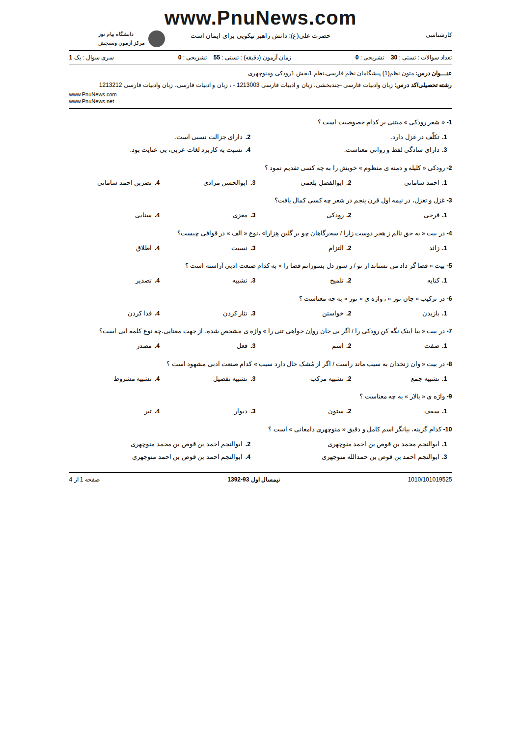www. PnuNews. com
کارشناسی
حضرت علی(ع): دانش راهبر نیکویی برای ایمان است
دانشگاه پیام نور
مرکز آزمون وسنجش
تعداد سوالات : تستی : 30 تشریحی : 0
زمان آزمون (دقیقه) : تستی : 55 تشریحی : 0
سری سوال : یک 1
عنـــوان درس: متون نظم(1) پیشگامان نظم فارسی،نظم 1بخش 1رودکی ومنوچهری
رشته تحصیلی/کد درس: زبان وادبیات فارسی -چندبخشی، زبان و ادبیات فارسی 1213003 - ، زبان و ادبیات فارسی، زبان وادبیات فارسی 1213212
www.PnuNews.com
www.PnuNews.net
1- « شعر رودکی » مبتنی بر کدام خصوصیت است ؟
1. تکلّف در غزل دارد.
2. دارای جزالت نسبی است.
3. دارای سادگی لفظ و روانی معناست.
4. نسبت به کاربرد لغات عربی، بی عنایت بود.
2- رودکی « کلیله و دمنه ی منظوم » خویش را به چه کسی تقدیم نمود ؟
1. احمد سامانی
2. ابوالفضل بلعمی
3. ابوالحسن مرادی
4. نصربن احمد سامانی
3- غزل و تغزل، در نیمه اول قرن پنجم در شعر چه کسی کمال یافت؟
1. فرخی
2. رودکی
3. معزی
4. سنایی
4- در بیت « به حق نالم ز هجر دوست زارا / سحرگاهان چو بر گلبن هزارا» ،نوع « الف » در قوافی چیست؟
1. زائد
2. التزام
3. نسبت
4. اطلاق
5- بیت « قضا گر داد من نستاند از تو / ز سوز دل بسوزانم قضا را » به کدام صنعت ادبی آراسته است ؟
1. کنایه
2. تلمیح
3. تشبیه
4. تصدیر
6- در ترکیب « جان توز » ، واژه ی « توز » به چه معناست ؟
1. بازیدن
2. خواستن
3. نثار کردن
4. فدا کردن
7- در بیت « بیا اینک نگه کن رودکی را / اگر بی جان روان خواهی تنی را » واژه ی مشخص شده، از جهت معنایی،چه نوع کلمه ایی است؟
1. صفت
2. اسم
3. فعل
4. مصدر
8- در بیت « وان زنخدان به سیب ماند راست / اگر از مُشک خال دارد سیب » کدام صنعت ادبی مشهود است ؟
1. تشبیه جمع
2. تشبیه مرکب
3. تشبیه تفضیل
4. تشبیه مشروط
9- واژه ی « بالار » به چه معناست ؟
1. سقف
2. ستون
3. دیوار
4. تیر
10- کدام گزینه، بیانگر اسم کامل و دقیق « منوچهری دامغانی » است ؟
1. ابوالنجم محمد بن قوص بن احمد منوچهری
2. ابوالنجم احمد بن قوص بن محمد منوچهری
3. ابوالنجم احمد بن قوص بن حمدالله منوچهری
4. ابوالنجم احمد بن قوص بن احمد منوچهری
1010/101019525
نیمسال اول 93-1392
صفحه 1 از 4